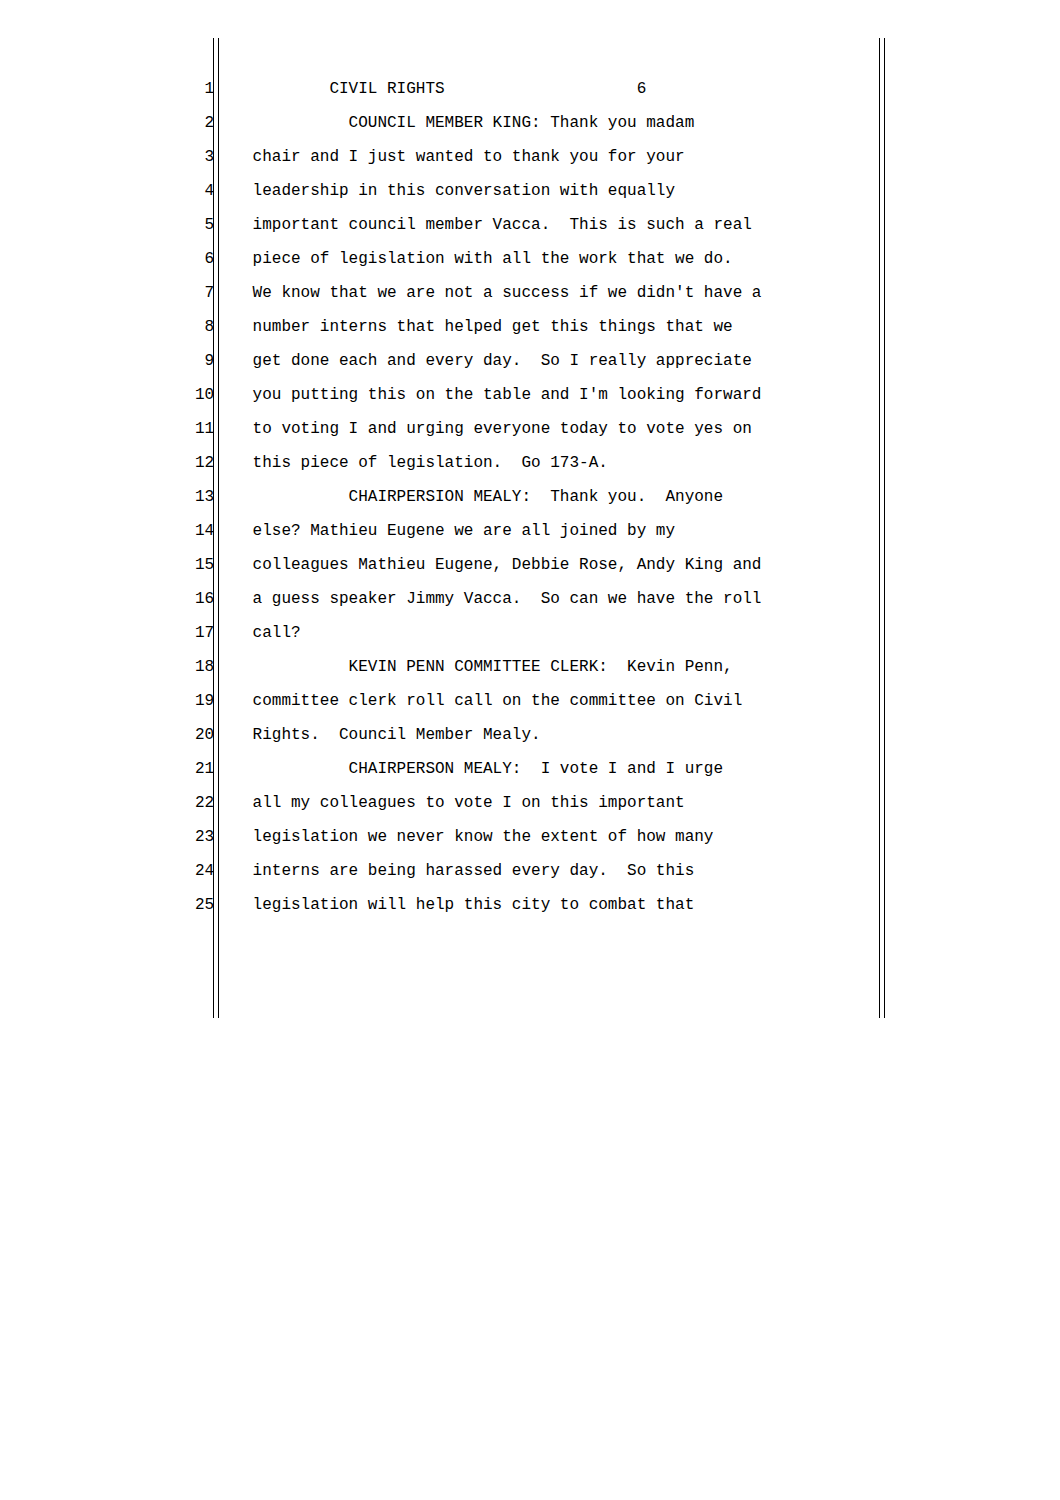| 1 | CIVIL RIGHTS 6 |
| 2 | COUNCIL MEMBER KING: Thank you madam |
| 3 | chair and I just wanted to thank you for your |
| 4 | leadership in this conversation with equally |
| 5 | important council member Vacca. This is such a real |
| 6 | piece of legislation with all the work that we do. |
| 7 | We know that we are not a success if we didn't have a |
| 8 | number interns that helped get this things that we |
| 9 | get done each and every day. So I really appreciate |
| 10 | you putting this on the table and I'm looking forward |
| 11 | to voting I and urging everyone today to vote yes on |
| 12 | this piece of legislation. Go 173-A. |
| 13 | CHAIRPERSION MEALY: Thank you. Anyone |
| 14 | else? Mathieu Eugene we are all joined by my |
| 15 | colleagues Mathieu Eugene, Debbie Rose, Andy King and |
| 16 | a guess speaker Jimmy Vacca. So can we have the roll |
| 17 | call? |
| 18 | KEVIN PENN COMMITTEE CLERK: Kevin Penn, |
| 19 | committee clerk roll call on the committee on Civil |
| 20 | Rights. Council Member Mealy. |
| 21 | CHAIRPERSON MEALY: I vote I and I urge |
| 22 | all my colleagues to vote I on this important |
| 23 | legislation we never know the extent of how many |
| 24 | interns are being harassed every day. So this |
| 25 | legislation will help this city to combat that |